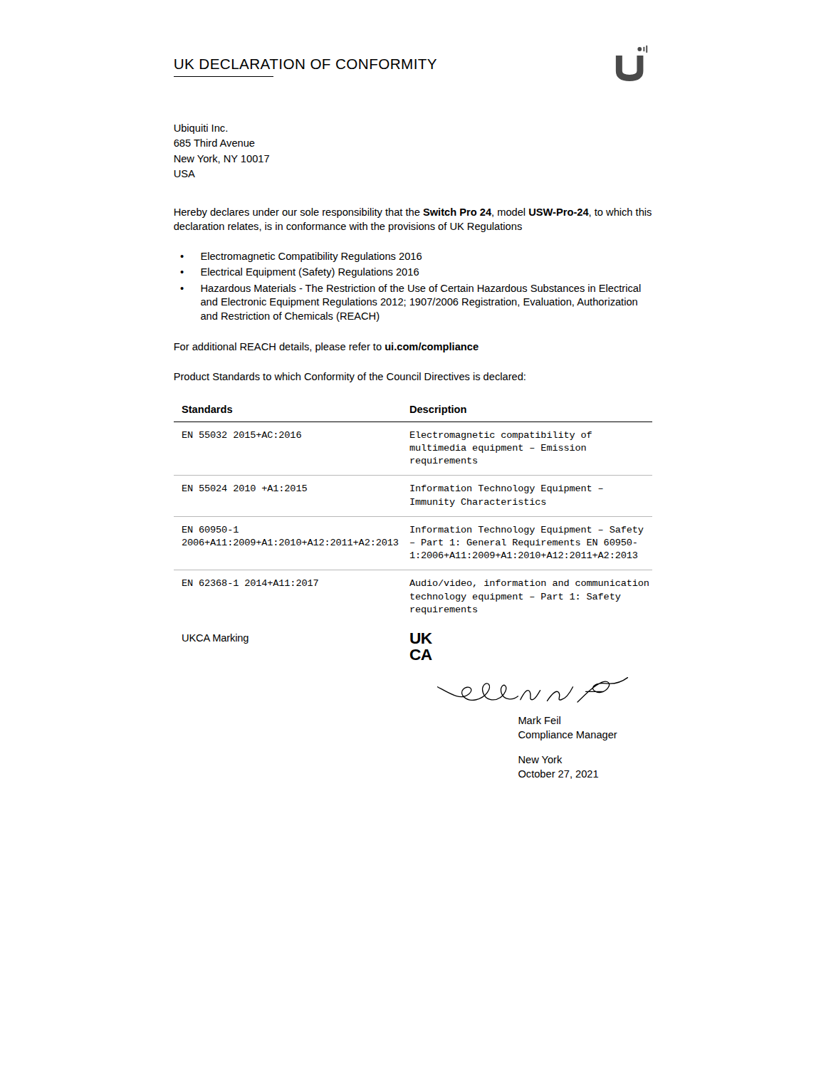UK DECLARATION OF CONFORMITY
Ubiquiti Inc.
685 Third Avenue
New York, NY 10017
USA
Hereby declares under our sole responsibility that the Switch Pro 24, model USW-Pro-24, to which this declaration relates, is in conformance with the provisions of UK Regulations
Electromagnetic Compatibility Regulations 2016
Electrical Equipment (Safety) Regulations 2016
Hazardous Materials - The Restriction of the Use of Certain Hazardous Substances in Electrical and Electronic Equipment Regulations 2012; 1907/2006 Registration, Evaluation, Authorization and Restriction of Chemicals (REACH)
For additional REACH details, please refer to ui.com/compliance
Product Standards to which Conformity of the Council Directives is declared:
| Standards | Description |
| --- | --- |
| EN 55032 2015+AC:2016 | Electromagnetic compatibility of multimedia equipment – Emission requirements |
| EN 55024 2010 +A1:2015 | Information Technology Equipment – Immunity Characteristics |
| EN 60950-1 2006+A11:2009+A1:2010+A12:2011+A2:2013 | Information Technology Equipment – Safety – Part 1: General Requirements EN 60950-1:2006+A11:2009+A1:2010+A12:2011+A2:2013 |
| EN 62368-1 2014+A11:2017 | Audio/video, information and communication technology equipment – Part 1: Safety requirements |
| UKCA Marking | UK CA |
Mark Feil
Compliance Manager
New York
October 27, 2021